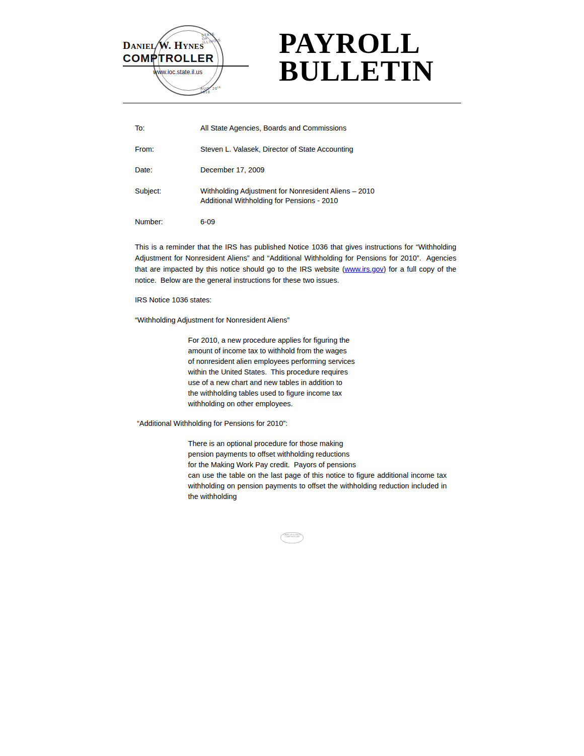STATE OF ILLINOIS
AUG. 26th 1818
Daniel W. Hynes
COMPTROLLER
www.ioc.state.il.us
PAYROLL
BULLETIN
To:
All State Agencies, Boards and Commissions
From:
Steven L. Valasek, Director of State Accounting
Date:
December 17, 2009
Subject:
Withholding Adjustment for Nonresident Aliens – 2010
Additional Withholding for Pensions - 2010
Number:
6-09
This is a reminder that the IRS has published Notice 1036 that gives instructions for “Withholding Adjustment for Nonresident Aliens” and “Additional Withholding for Pensions for 2010”. Agencies that are impacted by this notice should go to the IRS website (www.irs.gov) for a full copy of the notice. Below are the general instructions for these two issues.
IRS Notice 1036 states:
“Withholding Adjustment for Nonresident Aliens”
For 2010, a new procedure applies for figuring the
amount of income tax to withhold from the wages
of nonresident alien employees performing services
within the United States. This procedure requires
use of a new chart and new tables in addition to
the withholding tables used to figure income tax
withholding on other employees.
“Additional Withholding for Pensions for 2010”:
There is an optional procedure for those making
pension payments to offset withholding reductions
for the Making Work Pay credit. Payors of pensions
can use the table on the last page of this notice to figure additional income tax withholding on pension payments to offset the withholding reduction included in the withholding
STATE OF ILLINOIS
COMPTROLLER